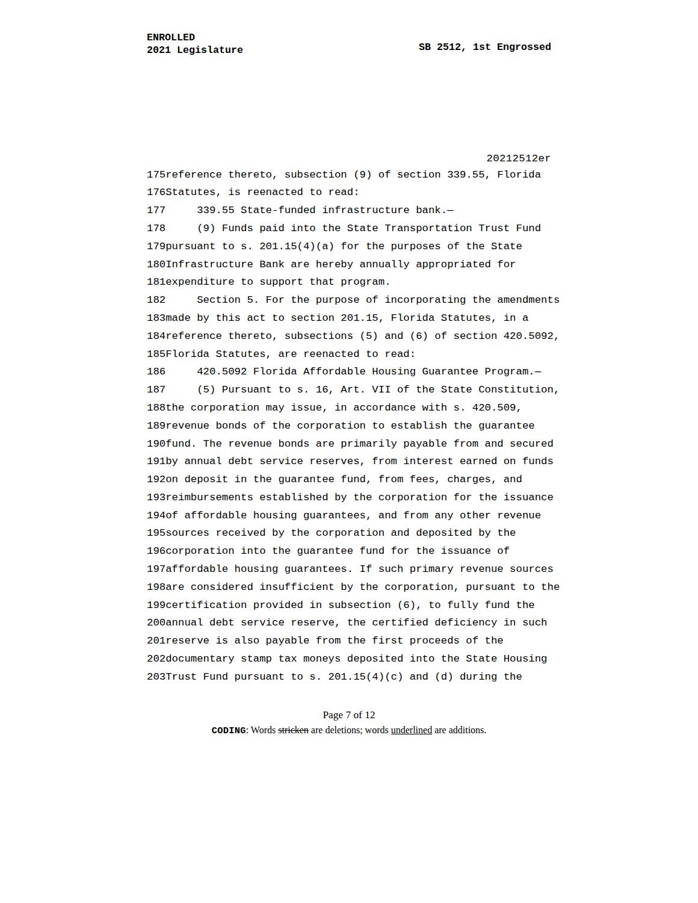ENROLLED
2021 Legislature
SB 2512, 1st Engrossed
20212512er
| 175 | reference thereto, subsection (9) of section 339.55, Florida |
| 176 | Statutes, is reenacted to read: |
| 177 | 339.55 State-funded infrastructure bank.— |
| 178 | (9) Funds paid into the State Transportation Trust Fund |
| 179 | pursuant to s. 201.15(4)(a) for the purposes of the State |
| 180 | Infrastructure Bank are hereby annually appropriated for |
| 181 | expenditure to support that program. |
| 182 | Section 5. For the purpose of incorporating the amendments |
| 183 | made by this act to section 201.15, Florida Statutes, in a |
| 184 | reference thereto, subsections (5) and (6) of section 420.5092, |
| 185 | Florida Statutes, are reenacted to read: |
| 186 | 420.5092 Florida Affordable Housing Guarantee Program.— |
| 187 | (5) Pursuant to s. 16, Art. VII of the State Constitution, |
| 188 | the corporation may issue, in accordance with s. 420.509, |
| 189 | revenue bonds of the corporation to establish the guarantee |
| 190 | fund. The revenue bonds are primarily payable from and secured |
| 191 | by annual debt service reserves, from interest earned on funds |
| 192 | on deposit in the guarantee fund, from fees, charges, and |
| 193 | reimbursements established by the corporation for the issuance |
| 194 | of affordable housing guarantees, and from any other revenue |
| 195 | sources received by the corporation and deposited by the |
| 196 | corporation into the guarantee fund for the issuance of |
| 197 | affordable housing guarantees. If such primary revenue sources |
| 198 | are considered insufficient by the corporation, pursuant to the |
| 199 | certification provided in subsection (6), to fully fund the |
| 200 | annual debt service reserve, the certified deficiency in such |
| 201 | reserve is also payable from the first proceeds of the |
| 202 | documentary stamp tax moneys deposited into the State Housing |
| 203 | Trust Fund pursuant to s. 201.15(4)(c) and (d) during the |
Page 7 of 12
CODING: Words stricken are deletions; words underlined are additions.